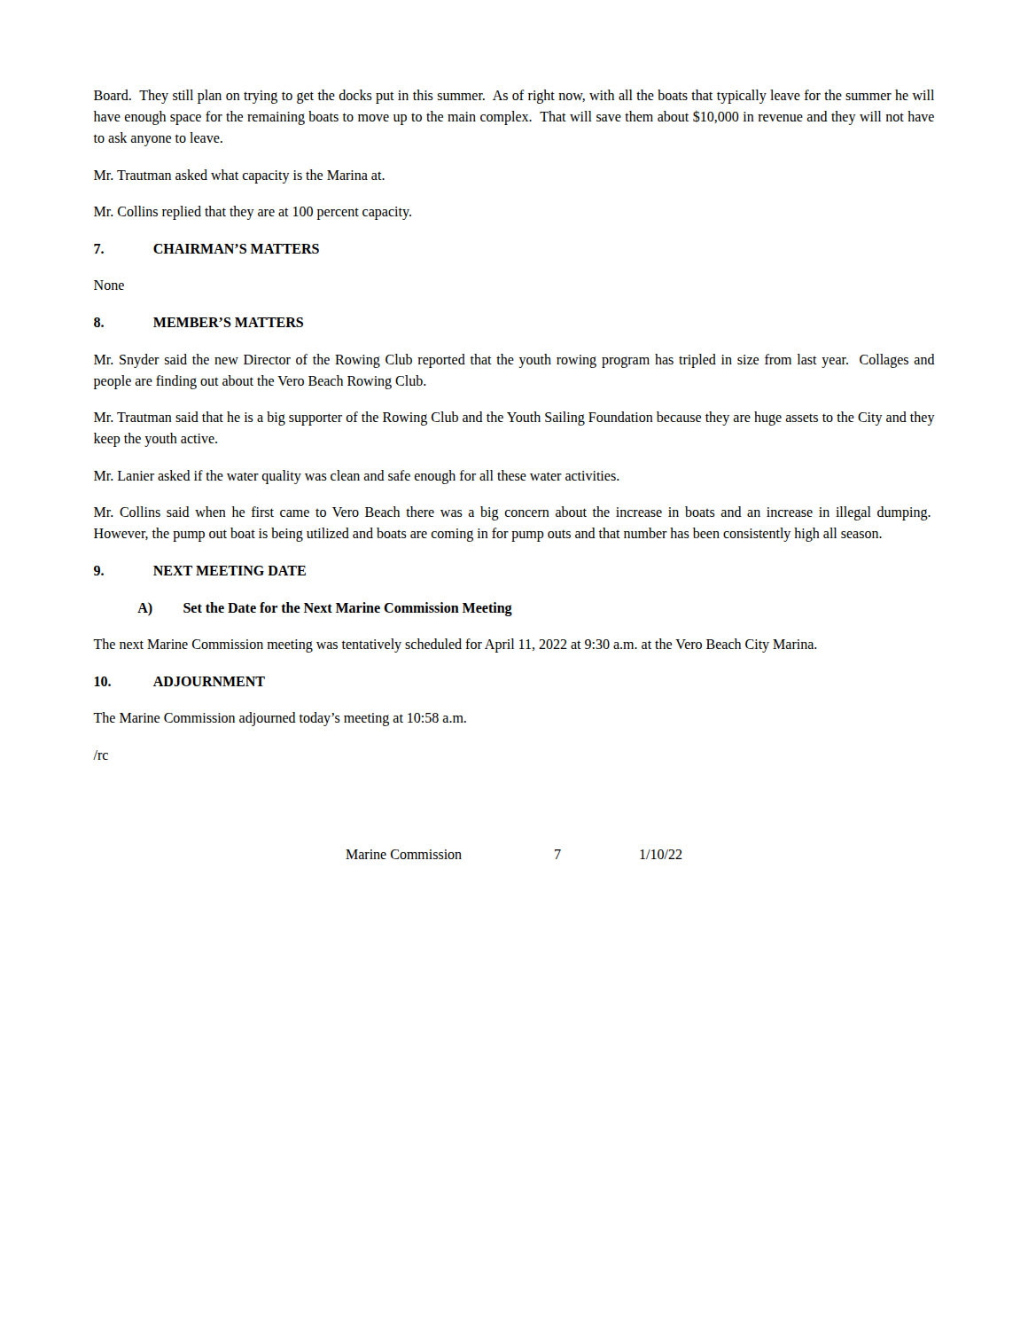Board. They still plan on trying to get the docks put in this summer. As of right now, with all the boats that typically leave for the summer he will have enough space for the remaining boats to move up to the main complex. That will save them about $10,000 in revenue and they will not have to ask anyone to leave.
Mr. Trautman asked what capacity is the Marina at.
Mr. Collins replied that they are at 100 percent capacity.
7. CHAIRMAN’S MATTERS
None
8. MEMBER’S MATTERS
Mr. Snyder said the new Director of the Rowing Club reported that the youth rowing program has tripled in size from last year. Collages and people are finding out about the Vero Beach Rowing Club.
Mr. Trautman said that he is a big supporter of the Rowing Club and the Youth Sailing Foundation because they are huge assets to the City and they keep the youth active.
Mr. Lanier asked if the water quality was clean and safe enough for all these water activities.
Mr. Collins said when he first came to Vero Beach there was a big concern about the increase in boats and an increase in illegal dumping. However, the pump out boat is being utilized and boats are coming in for pump outs and that number has been consistently high all season.
9. NEXT MEETING DATE
A) Set the Date for the Next Marine Commission Meeting
The next Marine Commission meeting was tentatively scheduled for April 11, 2022 at 9:30 a.m. at the Vero Beach City Marina.
10. ADJOURNMENT
The Marine Commission adjourned today’s meeting at 10:58 a.m.
/rc
Marine Commission 7 1/10/22